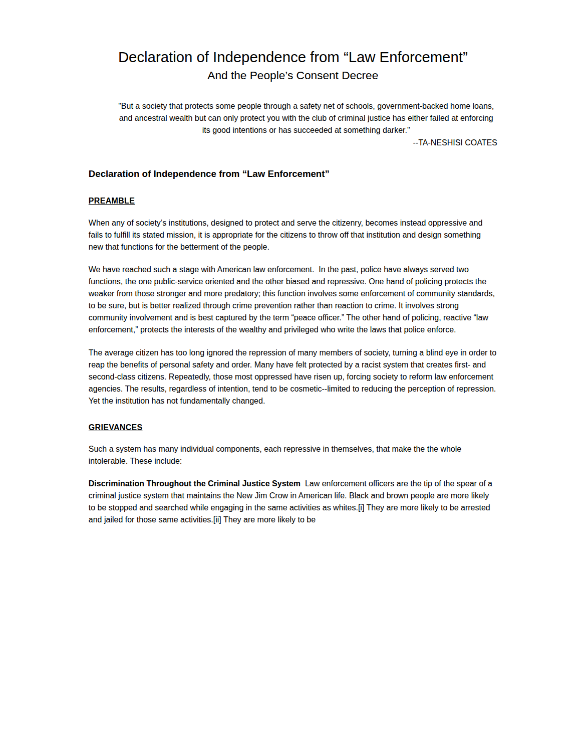Declaration of Independence from “Law Enforcement” And the People’s Consent Decree
"But a society that protects some people through a safety net of schools, government-backed home loans, and ancestral wealth but can only protect you with the club of criminal justice has either failed at enforcing its good intentions or has succeeded at something darker."
--TA-NESHISI COATES
Declaration of Independence from “Law Enforcement”
PREAMBLE
When any of society’s institutions, designed to protect and serve the citizenry, becomes instead oppressive and fails to fulfill its stated mission, it is appropriate for the citizens to throw off that institution and design something new that functions for the betterment of the people.
We have reached such a stage with American law enforcement. In the past, police have always served two functions, the one public-service oriented and the other biased and repressive. One hand of policing protects the weaker from those stronger and more predatory; this function involves some enforcement of community standards, to be sure, but is better realized through crime prevention rather than reaction to crime. It involves strong community involvement and is best captured by the term “peace officer.” The other hand of policing, reactive “law enforcement,” protects the interests of the wealthy and privileged who write the laws that police enforce.
The average citizen has too long ignored the repression of many members of society, turning a blind eye in order to reap the benefits of personal safety and order. Many have felt protected by a racist system that creates first- and second-class citizens. Repeatedly, those most oppressed have risen up, forcing society to reform law enforcement agencies. The results, regardless of intention, tend to be cosmetic--limited to reducing the perception of repression. Yet the institution has not fundamentally changed.
GRIEVANCES
Such a system has many individual components, each repressive in themselves, that make the the whole intolerable. These include:
Discrimination Throughout the Criminal Justice System Law enforcement officers are the tip of the spear of a criminal justice system that maintains the New Jim Crow in American life. Black and brown people are more likely to be stopped and searched while engaging in the same activities as whites.[i] They are more likely to be arrested and jailed for those same activities.[ii] They are more likely to be